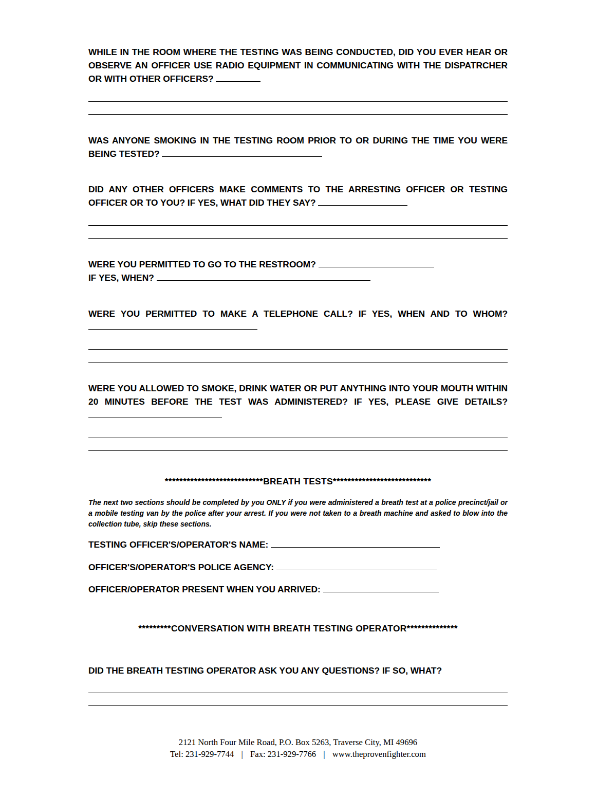WHILE IN THE ROOM WHERE THE TESTING WAS BEING CONDUCTED, DID YOU EVER HEAR OR OBSERVE AN OFFICER USE RADIO EQUIPMENT IN COMMUNICATING WITH THE DISPATRCHER OR WITH OTHER OFFICERS?
WAS ANYONE SMOKING IN THE TESTING ROOM PRIOR TO OR DURING THE TIME YOU WERE BEING TESTED?
DID ANY OTHER OFFICERS MAKE COMMENTS TO THE ARRESTING OFFICER OR TESTING OFFICER OR TO YOU? IF YES, WHAT DID THEY SAY?
WERE YOU PERMITTED TO GO TO THE RESTROOM?
IF YES, WHEN?
WERE YOU PERMITTED TO MAKE A TELEPHONE CALL? IF YES, WHEN AND TO WHOM?
WERE YOU ALLOWED TO SMOKE, DRINK WATER OR PUT ANYTHING INTO YOUR MOUTH WITHIN 20 MINUTES BEFORE THE TEST WAS ADMINISTERED? IF YES, PLEASE GIVE DETAILS?
***************************BREATH TESTS***************************
The next two sections should be completed by you ONLY if you were administered a breath test at a police precinct/jail or a mobile testing van by the police after your arrest. If you were not taken to a breath machine and asked to blow into the collection tube, skip these sections.
TESTING OFFICER'S/OPERATOR'S NAME:
OFFICER'S/OPERATOR'S POLICE AGENCY:
OFFICER/OPERATOR PRESENT WHEN YOU ARRIVED:
*********CONVERSATION WITH BREATH TESTING OPERATOR**************
DID THE BREATH TESTING OPERATOR ASK YOU ANY QUESTIONS? IF SO, WHAT?
2121 North Four Mile Road, P.O. Box 5263, Traverse City, MI 49696
Tel: 231-929-7744 | Fax: 231-929-7766 | www.theprovenfighter.com